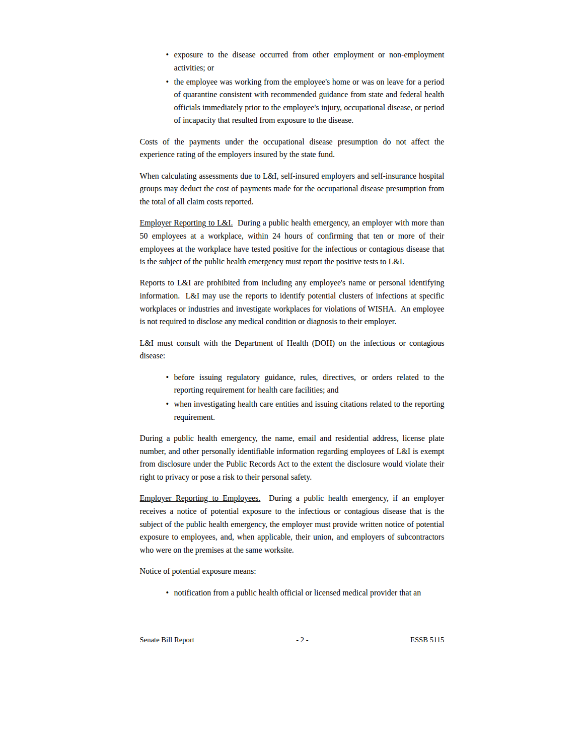exposure to the disease occurred from other employment or non-employment activities; or
the employee was working from the employee's home or was on leave for a period of quarantine consistent with recommended guidance from state and federal health officials immediately prior to the employee's injury, occupational disease, or period of incapacity that resulted from exposure to the disease.
Costs of the payments under the occupational disease presumption do not affect the experience rating of the employers insured by the state fund.
When calculating assessments due to L&I, self-insured employers and self-insurance hospital groups may deduct the cost of payments made for the occupational disease presumption from the total of all claim costs reported.
Employer Reporting to L&I. During a public health emergency, an employer with more than 50 employees at a workplace, within 24 hours of confirming that ten or more of their employees at the workplace have tested positive for the infectious or contagious disease that is the subject of the public health emergency must report the positive tests to L&I.
Reports to L&I are prohibited from including any employee's name or personal identifying information. L&I may use the reports to identify potential clusters of infections at specific workplaces or industries and investigate workplaces for violations of WISHA. An employee is not required to disclose any medical condition or diagnosis to their employer.
L&I must consult with the Department of Health (DOH) on the infectious or contagious disease:
before issuing regulatory guidance, rules, directives, or orders related to the reporting requirement for health care facilities; and
when investigating health care entities and issuing citations related to the reporting requirement.
During a public health emergency, the name, email and residential address, license plate number, and other personally identifiable information regarding employees of L&I is exempt from disclosure under the Public Records Act to the extent the disclosure would violate their right to privacy or pose a risk to their personal safety.
Employer Reporting to Employees. During a public health emergency, if an employer receives a notice of potential exposure to the infectious or contagious disease that is the subject of the public health emergency, the employer must provide written notice of potential exposure to employees, and, when applicable, their union, and employers of subcontractors who were on the premises at the same worksite.
Notice of potential exposure means:
notification from a public health official or licensed medical provider that an
Senate Bill Report
- 2 -
ESSB 5115